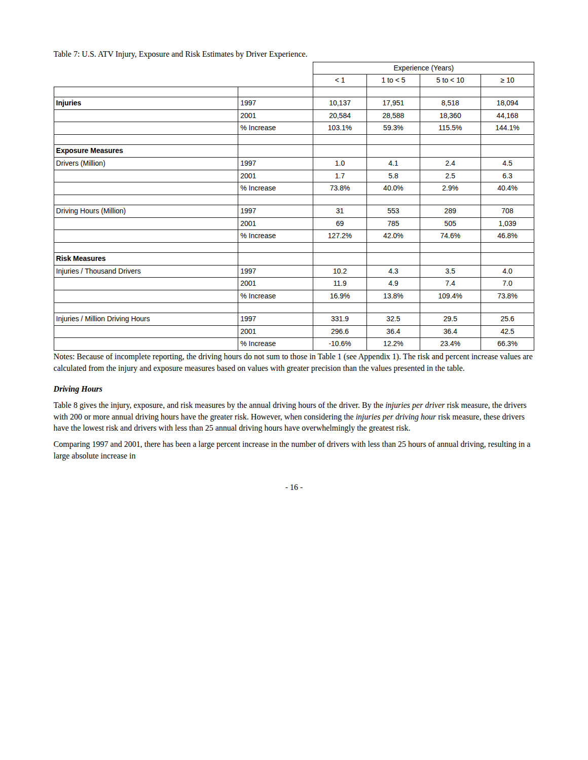Table 7: U.S. ATV Injury, Exposure and Risk Estimates by Driver Experience.
| | | Experience (Years) |
| | | < 1 | 1 to < 5 | 5 to < 10 | ≥ 10 |
| Injuries | 1997 | 10,137 | 17,951 | 8,518 | 18,094 |
| | 2001 | 20,584 | 28,588 | 18,360 | 44,168 |
| | % Increase | 103.1% | 59.3% | 115.5% | 144.1% |
| Exposure Measures | | | | | |
| Drivers (Million) | 1997 | 1.0 | 4.1 | 2.4 | 4.5 |
| | 2001 | 1.7 | 5.8 | 2.5 | 6.3 |
| | % Increase | 73.8% | 40.0% | 2.9% | 40.4% |
| Driving Hours (Million) | 1997 | 31 | 553 | 289 | 708 |
| | 2001 | 69 | 785 | 505 | 1,039 |
| | % Increase | 127.2% | 42.0% | 74.6% | 46.8% |
| Risk Measures | | | | | |
| Injuries / Thousand Drivers | 1997 | 10.2 | 4.3 | 3.5 | 4.0 |
| | 2001 | 11.9 | 4.9 | 7.4 | 7.0 |
| | % Increase | 16.9% | 13.8% | 109.4% | 73.8% |
| Injuries / Million Driving Hours | 1997 | 331.9 | 32.5 | 29.5 | 25.6 |
| | 2001 | 296.6 | 36.4 | 36.4 | 42.5 |
| | % Increase | -10.6% | 12.2% | 23.4% | 66.3% |
Notes: Because of incomplete reporting, the driving hours do not sum to those in Table 1 (see Appendix 1). The risk and percent increase values are calculated from the injury and exposure measures based on values with greater precision than the values presented in the table.
Driving Hours
Table 8 gives the injury, exposure, and risk measures by the annual driving hours of the driver. By the injuries per driver risk measure, the drivers with 200 or more annual driving hours have the greater risk. However, when considering the injuries per driving hour risk measure, these drivers have the lowest risk and drivers with less than 25 annual driving hours have overwhelmingly the greatest risk.
Comparing 1997 and 2001, there has been a large percent increase in the number of drivers with less than 25 hours of annual driving, resulting in a large absolute increase in
- 16 -